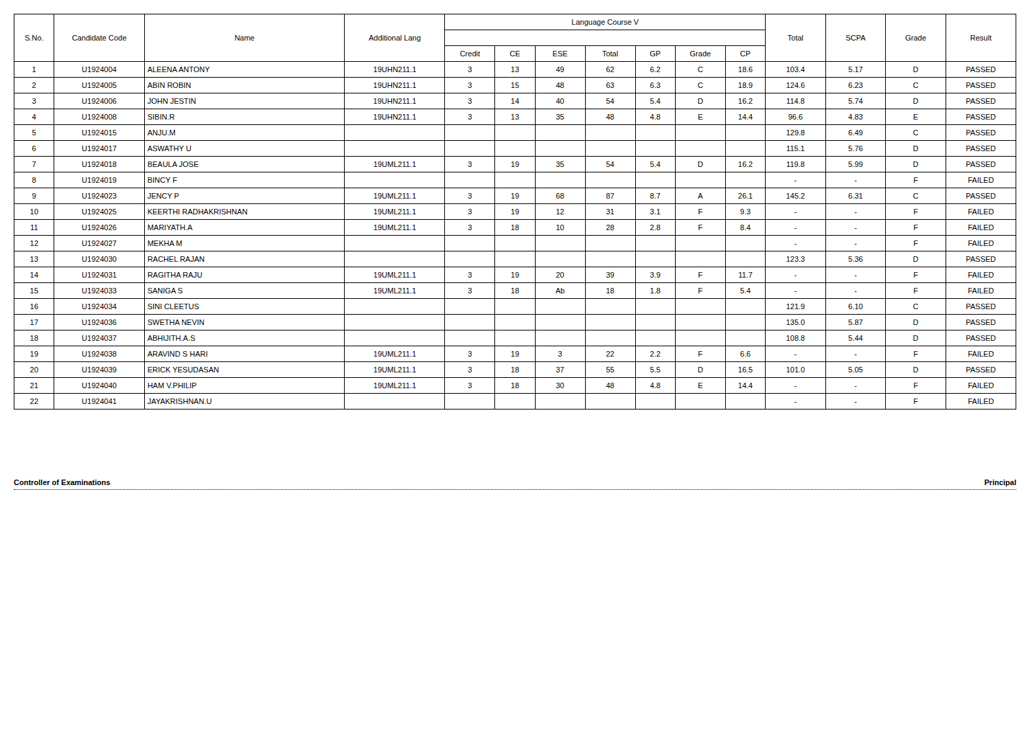| S.No. | Candidate Code | Name | Additional Lang | Language Course V | Total | SCPA | Grade | Result |
| --- | --- | --- | --- | --- | --- | --- | --- | --- |
| Credit | CE | ESE | Total | GP | Grade | CP |
| 1 | U1924004 | ALEENA ANTONY | 19UHN211.1 | 3 | 13 | 49 | 62 | 6.2 | C | 18.6 | 103.4 | 5.17 | D | PASSED |
| 2 | U1924005 | ABIN ROBIN | 19UHN211.1 | 3 | 15 | 48 | 63 | 6.3 | C | 18.9 | 124.6 | 6.23 | C | PASSED |
| 3 | U1924006 | JOHN JESTIN | 19UHN211.1 | 3 | 14 | 40 | 54 | 5.4 | D | 16.2 | 114.8 | 5.74 | D | PASSED |
| 4 | U1924008 | SIBIN.R | 19UHN211.1 | 3 | 13 | 35 | 48 | 4.8 | E | 14.4 | 96.6 | 4.83 | E | PASSED |
| 5 | U1924015 | ANJU.M | | | | | | | | | 129.8 | 6.49 | C | PASSED |
| 6 | U1924017 | ASWATHY U | | | | | | | | | 115.1 | 5.76 | D | PASSED |
| 7 | U1924018 | BEAULA JOSE | 19UML211.1 | 3 | 19 | 35 | 54 | 5.4 | D | 16.2 | 119.8 | 5.99 | D | PASSED |
| 8 | U1924019 | BINCY F | | | | | | | | | - | - | F | FAILED |
| 9 | U1924023 | JENCY P | 19UML211.1 | 3 | 19 | 68 | 87 | 8.7 | A | 26.1 | 145.2 | 6.31 | C | PASSED |
| 10 | U1924025 | KEERTHI RADHAKRISHNAN | 19UML211.1 | 3 | 19 | 12 | 31 | 3.1 | F | 9.3 | - | - | F | FAILED |
| 11 | U1924026 | MARIYATH.A | 19UML211.1 | 3 | 18 | 10 | 28 | 2.8 | F | 8.4 | - | - | F | FAILED |
| 12 | U1924027 | MEKHA M | | | | | | | | | - | - | F | FAILED |
| 13 | U1924030 | RACHEL RAJAN | | | | | | | | | 123.3 | 5.36 | D | PASSED |
| 14 | U1924031 | RAGITHA RAJU | 19UML211.1 | 3 | 19 | 20 | 39 | 3.9 | F | 11.7 | - | - | F | FAILED |
| 15 | U1924033 | SANIGA S | 19UML211.1 | 3 | 18 | Ab | 18 | 1.8 | F | 5.4 | - | - | F | FAILED |
| 16 | U1924034 | SINI CLEETUS | | | | | | | | | 121.9 | 6.10 | C | PASSED |
| 17 | U1924036 | SWETHA NEVIN | | | | | | | | | 135.0 | 5.87 | D | PASSED |
| 18 | U1924037 | ABHIJITH.A.S | | | | | | | | | 108.8 | 5.44 | D | PASSED |
| 19 | U1924038 | ARAVIND S HARI | 19UML211.1 | 3 | 19 | 3 | 22 | 2.2 | F | 6.6 | - | - | F | FAILED |
| 20 | U1924039 | ERICK YESUDASAN | 19UML211.1 | 3 | 18 | 37 | 55 | 5.5 | D | 16.5 | 101.0 | 5.05 | D | PASSED |
| 21 | U1924040 | HAM V.PHILIP | 19UML211.1 | 3 | 18 | 30 | 48 | 4.8 | E | 14.4 | - | - | F | FAILED |
| 22 | U1924041 | JAYAKRISHNAN.U | | | | | | | | | - | - | F | FAILED |
Controller of Examinations
Principal